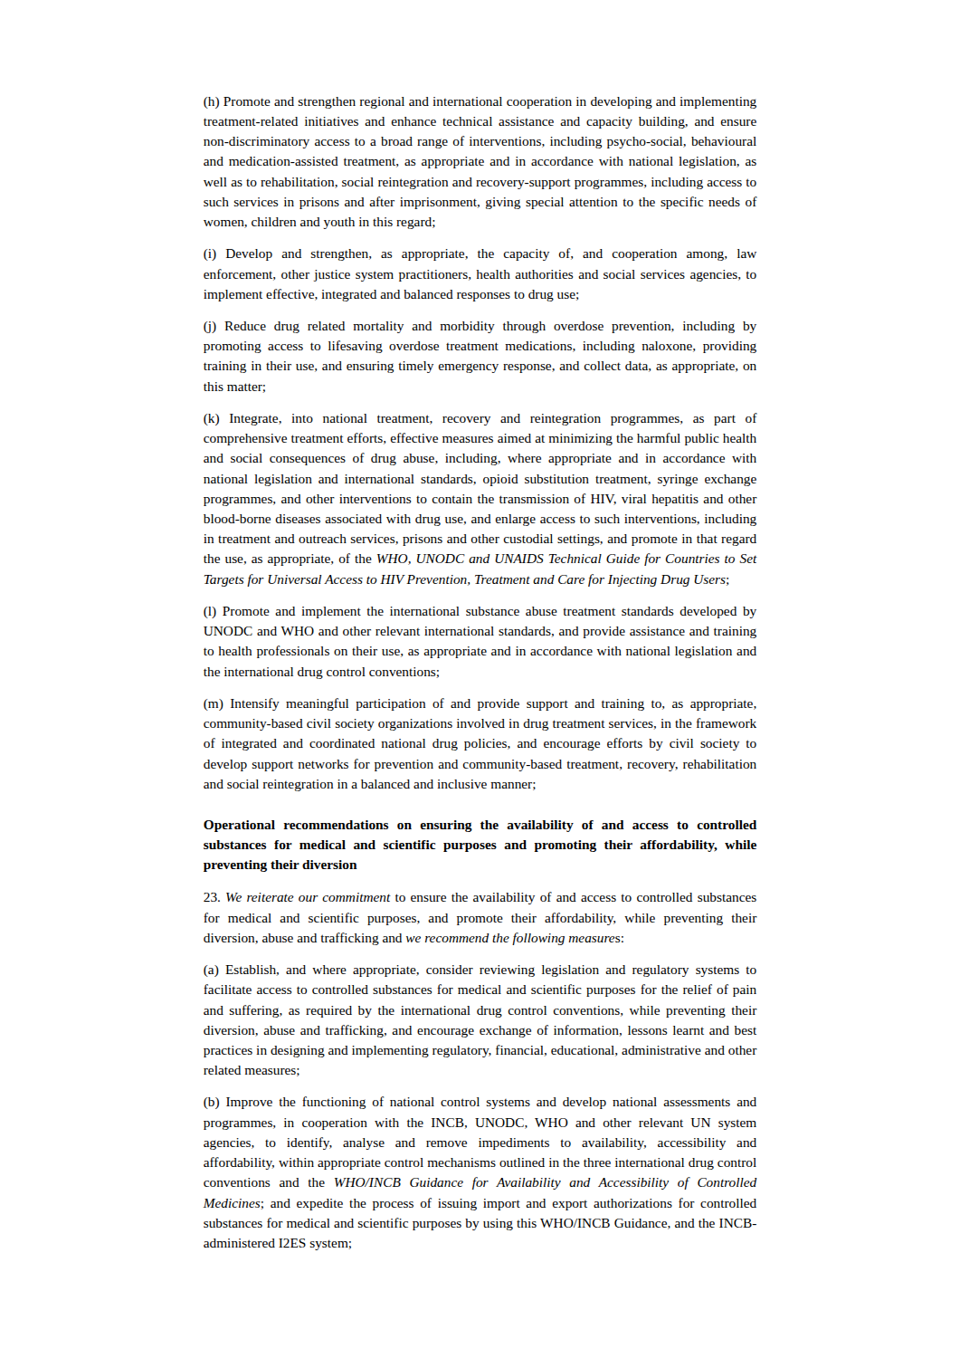(h) Promote and strengthen regional and international cooperation in developing and implementing treatment-related initiatives and enhance technical assistance and capacity building, and ensure non-discriminatory access to a broad range of interventions, including psycho-social, behavioural and medication-assisted treatment, as appropriate and in accordance with national legislation, as well as to rehabilitation, social reintegration and recovery-support programmes, including access to such services in prisons and after imprisonment, giving special attention to the specific needs of women, children and youth in this regard;
(i) Develop and strengthen, as appropriate, the capacity of, and cooperation among, law enforcement, other justice system practitioners, health authorities and social services agencies, to implement effective, integrated and balanced responses to drug use;
(j) Reduce drug related mortality and morbidity through overdose prevention, including by promoting access to lifesaving overdose treatment medications, including naloxone, providing training in their use, and ensuring timely emergency response, and collect data, as appropriate, on this matter;
(k) Integrate, into national treatment, recovery and reintegration programmes, as part of comprehensive treatment efforts, effective measures aimed at minimizing the harmful public health and social consequences of drug abuse, including, where appropriate and in accordance with national legislation and international standards, opioid substitution treatment, syringe exchange programmes, and other interventions to contain the transmission of HIV, viral hepatitis and other blood-borne diseases associated with drug use, and enlarge access to such interventions, including in treatment and outreach services, prisons and other custodial settings, and promote in that regard the use, as appropriate, of the WHO, UNODC and UNAIDS Technical Guide for Countries to Set Targets for Universal Access to HIV Prevention, Treatment and Care for Injecting Drug Users;
(l) Promote and implement the international substance abuse treatment standards developed by UNODC and WHO and other relevant international standards, and provide assistance and training to health professionals on their use, as appropriate and in accordance with national legislation and the international drug control conventions;
(m) Intensify meaningful participation of and provide support and training to, as appropriate, community-based civil society organizations involved in drug treatment services, in the framework of integrated and coordinated national drug policies, and encourage efforts by civil society to develop support networks for prevention and community-based treatment, recovery, rehabilitation and social reintegration in a balanced and inclusive manner;
Operational recommendations on ensuring the availability of and access to controlled substances for medical and scientific purposes and promoting their affordability, while preventing their diversion
23. We reiterate our commitment to ensure the availability of and access to controlled substances for medical and scientific purposes, and promote their affordability, while preventing their diversion, abuse and trafficking and we recommend the following measures:
(a) Establish, and where appropriate, consider reviewing legislation and regulatory systems to facilitate access to controlled substances for medical and scientific purposes for the relief of pain and suffering, as required by the international drug control conventions, while preventing their diversion, abuse and trafficking, and encourage exchange of information, lessons learnt and best practices in designing and implementing regulatory, financial, educational, administrative and other related measures;
(b) Improve the functioning of national control systems and develop national assessments and programmes, in cooperation with the INCB, UNODC, WHO and other relevant UN system agencies, to identify, analyse and remove impediments to availability, accessibility and affordability, within appropriate control mechanisms outlined in the three international drug control conventions and the WHO/INCB Guidance for Availability and Accessibility of Controlled Medicines; and expedite the process of issuing import and export authorizations for controlled substances for medical and scientific purposes by using this WHO/INCB Guidance, and the INCB-administered I2ES system;